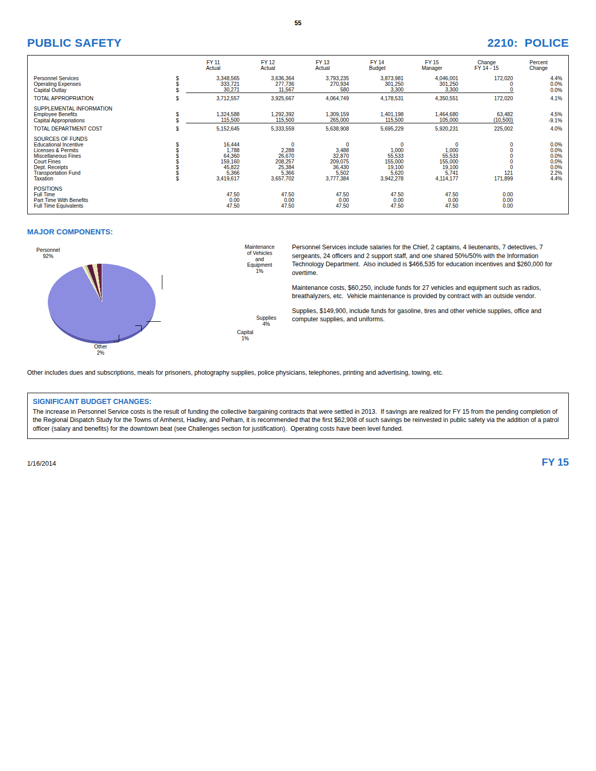55
PUBLIC SAFETY
2210: POLICE
| | | FY 11 | FY 12 | FY 13 | FY 14 | FY 15 | Change | Percent |
| | | Actual | Actual | Actual | Budget | Manager | FY 14 - 15 | Change |
| Personnel Services | $ | 3,348,565 | 3,636,364 | 3,793,235 | 3,873,981 | 4,046,001 | 172,020 | 4.4% |
| Operating Expenses | $ | 333,721 | 277,736 | 270,934 | 301,250 | 301,250 | 0 | 0.0% |
| Capital Outlay | $ | 30,271 | 11,567 | 580 | 3,300 | 3,300 | 0 | 0.0% |
| TOTAL APPROPRIATION | $ | 3,712,557 | 3,925,667 | 4,064,749 | 4,178,531 | 4,350,551 | 172,020 | 4.1% |
| SUPPLEMENTAL INFORMATION | |
| Employee Benefits | $ | 1,324,588 | 1,292,392 | 1,309,159 | 1,401,198 | 1,464,680 | 63,482 | 4.5% |
| Capital Appropriations | $ | 115,500 | 115,500 | 265,000 | 115,500 | 105,000 | (10,500) | -9.1% |
| TOTAL DEPARTMENT COST | $ | 5,152,645 | 5,333,559 | 5,638,908 | 5,695,229 | 5,920,231 | 225,002 | 4.0% |
| SOURCES OF FUNDS | |
| Educational Incentive | $ | 16,444 | 0 | 0 | 0 | 0 | 0 | 0.0% |
| Licenses & Permits | $ | 1,788 | 2,288 | 3,488 | 1,000 | 1,000 | 0 | 0.0% |
| Miscellaneous Fines | $ | 64,360 | 26,670 | 32,870 | 55,533 | 55,533 | 0 | 0.0% |
| Court Fines | $ | 159,160 | 208,257 | 209,075 | 155,000 | 155,000 | 0 | 0.0% |
| Dept. Receipts | $ | 45,822 | 25,384 | 36,430 | 19,100 | 19,100 | 0 | 0.0% |
| Transportation Fund | $ | 5,366 | 5,366 | 5,502 | 5,620 | 5,741 | 121 | 2.2% |
| Taxation | $ | 3,419,617 | 3,657,702 | 3,777,384 | 3,942,278 | 4,114,177 | 171,899 | 4.4% |
| POSITIONS | |
| Full Time | | 47.50 | 47.50 | 47.50 | 47.50 | 47.50 | 0.00 | |
| Part Time With Benefits | | 0.00 | 0.00 | 0.00 | 0.00 | 0.00 | 0.00 | |
| Full Time Equivalents | | 47.50 | 47.50 | 47.50 | 47.50 | 47.50 | 0.00 | |
MAJOR COMPONENTS:
Personnel
92%
Maintenance
of Vehicles
and
Equipment
1%
Supplies
4%
Capital
1%
Other
2%
Personnel Services include salaries for the Chief, 2 captains, 4 lieutenants, 7 detectives, 7 sergeants, 24 officers and 2 support staff, and one shared 50%/50% with the Information Technology Department. Also included is $466,535 for education incentives and $260,000 for overtime.
Maintenance costs, $60,250, include funds for 27 vehicles and equipment such as radios, breathalyzers, etc. Vehicle maintenance is provided by contract with an outside vendor.
Supplies, $149,900, include funds for gasoline, tires and other vehicle supplies, office and computer supplies, and uniforms.
Other includes dues and subscriptions, meals for prisoners, photography supplies, police physicians, telephones, printing and advertising, towing, etc.
SIGNIFICANT BUDGET CHANGES:
The increase in Personnel Service costs is the result of funding the collective bargaining contracts that were settled in 2013. If savings are realized for FY 15 from the pending completion of the Regional Dispatch Study for the Towns of Amherst, Hadley, and Pelham, it is recommended that the first $62,908 of such savings be reinvested in public safety via the addition of a patrol officer (salary and benefits) for the downtown beat (see Challenges section for justification). Operating costs have been level funded.
1/16/2014
FY 15